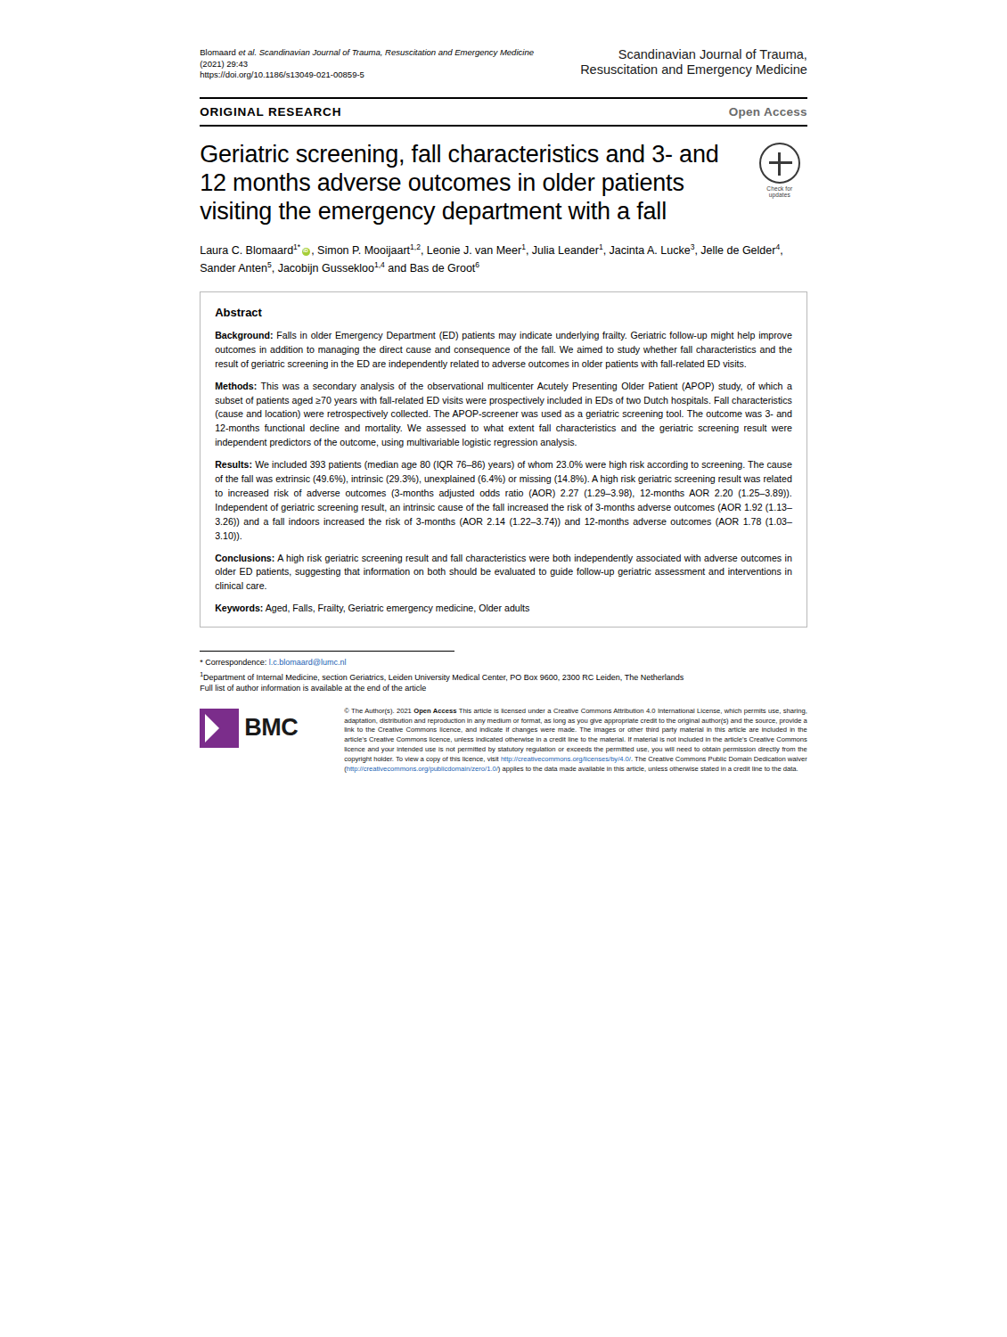Blomaard et al. Scandinavian Journal of Trauma, Resuscitation and Emergency Medicine
(2021) 29:43
https://doi.org/10.1186/s13049-021-00859-5
Scandinavian Journal of Trauma, Resuscitation and Emergency Medicine
Original Research
Open Access
Geriatric screening, fall characteristics and 3- and 12 months adverse outcomes in older patients visiting the emergency department with a fall
Check for
updates
Laura C. Blomaard1* , Simon P. Mooijaart1,2, Leonie J. van Meer1, Julia Leander1, Jacinta A. Lucke3, Jelle de Gelder4, Sander Anten5, Jacobijn Gussekloo1,4 and Bas de Groot6
Abstract
Background: Falls in older Emergency Department (ED) patients may indicate underlying frailty. Geriatric follow-up might help improve outcomes in addition to managing the direct cause and consequence of the fall. We aimed to study whether fall characteristics and the result of geriatric screening in the ED are independently related to adverse outcomes in older patients with fall-related ED visits.
Methods: This was a secondary analysis of the observational multicenter Acutely Presenting Older Patient (APOP) study, of which a subset of patients aged ≥70 years with fall-related ED visits were prospectively included in EDs of two Dutch hospitals. Fall characteristics (cause and location) were retrospectively collected. The APOP-screener was used as a geriatric screening tool. The outcome was 3- and 12-months functional decline and mortality. We assessed to what extent fall characteristics and the geriatric screening result were independent predictors of the outcome, using multivariable logistic regression analysis.
Results: We included 393 patients (median age 80 (IQR 76–86) years) of whom 23.0% were high risk according to screening. The cause of the fall was extrinsic (49.6%), intrinsic (29.3%), unexplained (6.4%) or missing (14.8%). A high risk geriatric screening result was related to increased risk of adverse outcomes (3-months adjusted odds ratio (AOR) 2.27 (1.29–3.98), 12-months AOR 2.20 (1.25–3.89)). Independent of geriatric screening result, an intrinsic cause of the fall increased the risk of 3-months adverse outcomes (AOR 1.92 (1.13–3.26)) and a fall indoors increased the risk of 3-months (AOR 2.14 (1.22–3.74)) and 12-months adverse outcomes (AOR 1.78 (1.03–3.10)).
Conclusions: A high risk geriatric screening result and fall characteristics were both independently associated with adverse outcomes in older ED patients, suggesting that information on both should be evaluated to guide follow-up geriatric assessment and interventions in clinical care.
Keywords: Aged, Falls, Frailty, Geriatric emergency medicine, Older adults
* Correspondence: l.c.blomaard@lumc.nl
1Department of Internal Medicine, section Geriatrics, Leiden University Medical Center, PO Box 9600, 2300 RC Leiden, The Netherlands
Full list of author information is available at the end of the article
BMC
© The Author(s). 2021 Open Access This article is licensed under a Creative Commons Attribution 4.0 International License, which permits use, sharing, adaptation, distribution and reproduction in any medium or format, as long as you give appropriate credit to the original author(s) and the source, provide a link to the Creative Commons licence, and indicate if changes were made. The images or other third party material in this article are included in the article's Creative Commons licence, unless indicated otherwise in a credit line to the material. If material is not included in the article's Creative Commons licence and your intended use is not permitted by statutory regulation or exceeds the permitted use, you will need to obtain permission directly from the copyright holder. To view a copy of this licence, visit http://creativecommons.org/licenses/by/4.0/. The Creative Commons Public Domain Dedication waiver (http://creativecommons.org/publicdomain/zero/1.0/) applies to the data made available in this article, unless otherwise stated in a credit line to the data.